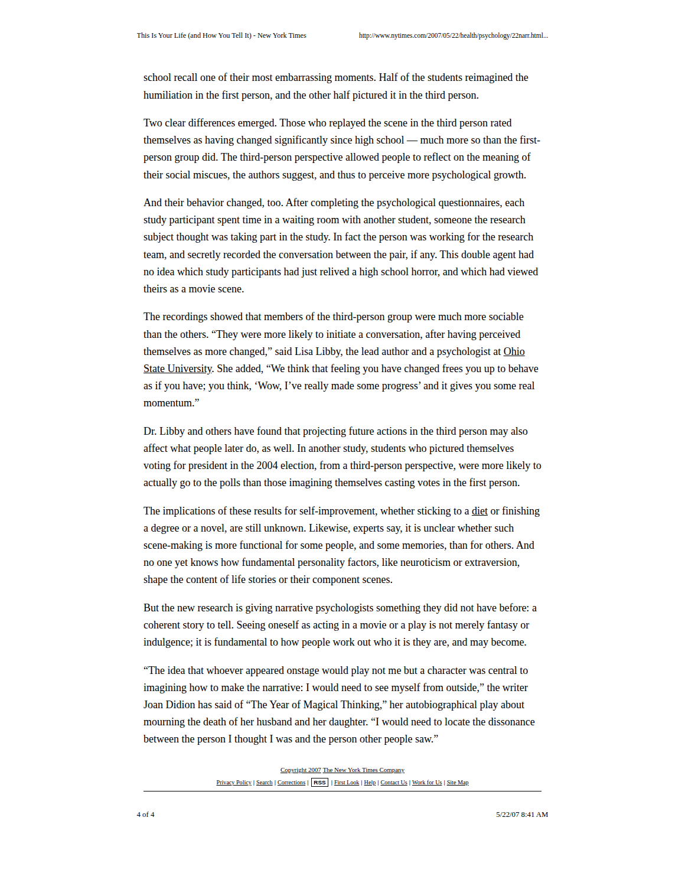This Is Your Life (and How You Tell It) - New York Times
http://www.nytimes.com/2007/05/22/health/psychology/22narr.html...
school recall one of their most embarrassing moments. Half of the students reimagined the humiliation in the first person, and the other half pictured it in the third person.
Two clear differences emerged. Those who replayed the scene in the third person rated themselves as having changed significantly since high school — much more so than the first-person group did. The third-person perspective allowed people to reflect on the meaning of their social miscues, the authors suggest, and thus to perceive more psychological growth.
And their behavior changed, too. After completing the psychological questionnaires, each study participant spent time in a waiting room with another student, someone the research subject thought was taking part in the study. In fact the person was working for the research team, and secretly recorded the conversation between the pair, if any. This double agent had no idea which study participants had just relived a high school horror, and which had viewed theirs as a movie scene.
The recordings showed that members of the third-person group were much more sociable than the others. “They were more likely to initiate a conversation, after having perceived themselves as more changed,” said Lisa Libby, the lead author and a psychologist at Ohio State University. She added, “We think that feeling you have changed frees you up to behave as if you have; you think, ‘Wow, I’ve really made some progress’ and it gives you some real momentum.”
Dr. Libby and others have found that projecting future actions in the third person may also affect what people later do, as well. In another study, students who pictured themselves voting for president in the 2004 election, from a third-person perspective, were more likely to actually go to the polls than those imagining themselves casting votes in the first person.
The implications of these results for self-improvement, whether sticking to a diet or finishing a degree or a novel, are still unknown. Likewise, experts say, it is unclear whether such scene-making is more functional for some people, and some memories, than for others. And no one yet knows how fundamental personality factors, like neuroticism or extraversion, shape the content of life stories or their component scenes.
But the new research is giving narrative psychologists something they did not have before: a coherent story to tell. Seeing oneself as acting in a movie or a play is not merely fantasy or indulgence; it is fundamental to how people work out who it is they are, and may become.
“The idea that whoever appeared onstage would play not me but a character was central to imagining how to make the narrative: I would need to see myself from outside,” the writer Joan Didion has said of “The Year of Magical Thinking,” her autobiographical play about mourning the death of her husband and her daughter. “I would need to locate the dissonance between the person I thought I was and the person other people saw.”
Copyright 2007 The New York Times Company
Privacy Policy|Search|Corrections|RSS|First Look|Help|Contact Us|Work for Us|Site Map
4 of 4
5/22/07 8:41 AM